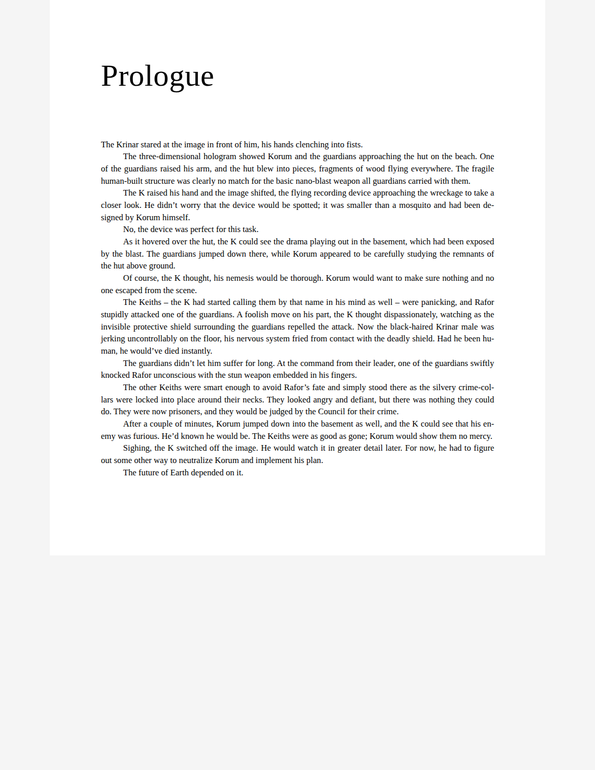Prologue
The Krinar stared at the image in front of him, his hands clenching into fists.
The three-dimensional hologram showed Korum and the guardians approaching the hut on the beach. One of the guardians raised his arm, and the hut blew into pieces, fragments of wood flying everywhere. The fragile human-built structure was clearly no match for the basic nano-blast weapon all guardians carried with them.
The K raised his hand and the image shifted, the flying recording device approaching the wreckage to take a closer look. He didn’t worry that the device would be spotted; it was smaller than a mosquito and had been designed by Korum himself.
No, the device was perfect for this task.
As it hovered over the hut, the K could see the drama playing out in the basement, which had been exposed by the blast. The guardians jumped down there, while Korum appeared to be carefully studying the remnants of the hut above ground.
Of course, the K thought, his nemesis would be thorough. Korum would want to make sure nothing and no one escaped from the scene.
The Keiths – the K had started calling them by that name in his mind as well – were panicking, and Rafor stupidly attacked one of the guardians. A foolish move on his part, the K thought dispassionately, watching as the invisible protective shield surrounding the guardians repelled the attack. Now the black-haired Krinar male was jerking uncontrollably on the floor, his nervous system fried from contact with the deadly shield. Had he been human, he would’ve died instantly.
The guardians didn’t let him suffer for long. At the command from their leader, one of the guardians swiftly knocked Rafor unconscious with the stun weapon embedded in his fingers.
The other Keiths were smart enough to avoid Rafor’s fate and simply stood there as the silvery crime-collars were locked into place around their necks. They looked angry and defiant, but there was nothing they could do. They were now prisoners, and they would be judged by the Council for their crime.
After a couple of minutes, Korum jumped down into the basement as well, and the K could see that his enemy was furious. He’d known he would be. The Keiths were as good as gone; Korum would show them no mercy.
Sighing, the K switched off the image. He would watch it in greater detail later. For now, he had to figure out some other way to neutralize Korum and implement his plan.
The future of Earth depended on it.